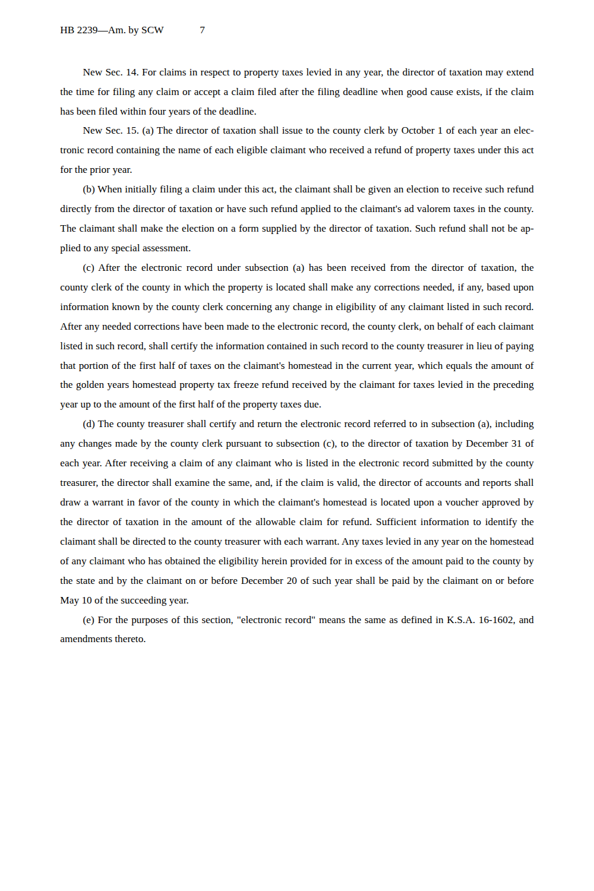HB 2239—Am. by SCW 7
New Sec. 14. For claims in respect to property taxes levied in any year, the director of taxation may extend the time for filing any claim or accept a claim filed after the filing deadline when good cause exists, if the claim has been filed within four years of the deadline.
New Sec. 15. (a) The director of taxation shall issue to the county clerk by October 1 of each year an electronic record containing the name of each eligible claimant who received a refund of property taxes under this act for the prior year.
(b) When initially filing a claim under this act, the claimant shall be given an election to receive such refund directly from the director of taxation or have such refund applied to the claimant's ad valorem taxes in the county. The claimant shall make the election on a form supplied by the director of taxation. Such refund shall not be applied to any special assessment.
(c) After the electronic record under subsection (a) has been received from the director of taxation, the county clerk of the county in which the property is located shall make any corrections needed, if any, based upon information known by the county clerk concerning any change in eligibility of any claimant listed in such record. After any needed corrections have been made to the electronic record, the county clerk, on behalf of each claimant listed in such record, shall certify the information contained in such record to the county treasurer in lieu of paying that portion of the first half of taxes on the claimant's homestead in the current year, which equals the amount of the golden years homestead property tax freeze refund received by the claimant for taxes levied in the preceding year up to the amount of the first half of the property taxes due.
(d) The county treasurer shall certify and return the electronic record referred to in subsection (a), including any changes made by the county clerk pursuant to subsection (c), to the director of taxation by December 31 of each year. After receiving a claim of any claimant who is listed in the electronic record submitted by the county treasurer, the director shall examine the same, and, if the claim is valid, the director of accounts and reports shall draw a warrant in favor of the county in which the claimant's homestead is located upon a voucher approved by the director of taxation in the amount of the allowable claim for refund. Sufficient information to identify the claimant shall be directed to the county treasurer with each warrant. Any taxes levied in any year on the homestead of any claimant who has obtained the eligibility herein provided for in excess of the amount paid to the county by the state and by the claimant on or before December 20 of such year shall be paid by the claimant on or before May 10 of the succeeding year.
(e) For the purposes of this section, "electronic record" means the same as defined in K.S.A. 16-1602, and amendments thereto.